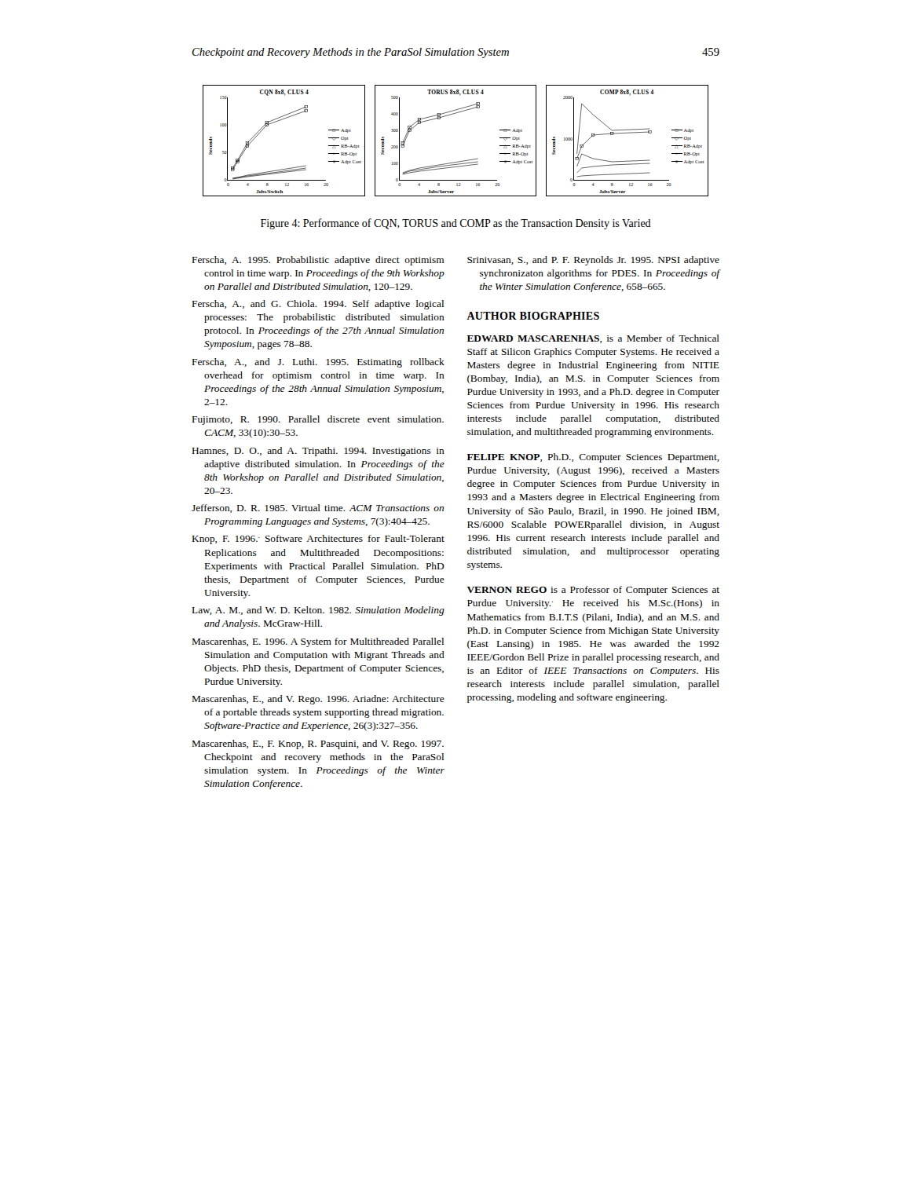Checkpoint and Recovery Methods in the ParaSol Simulation System 459
CQN 8x8, CLUS 4
Seconds
150 100 50 0 0 4 8 12 16 20
Jobs/Switch
□Adpt
◇Opt
△RB-Adpt
×RB-Opt
✳Adpt Cost
TORUS 8x8, CLUS 4
Seconds
500 400 300 200 100 0 0 4 8 12 16 20
Jobs/Server
□Adpt
◇Opt
△RB-Adpt
×RB-Opt
✳Adpt Cost
COMP 8x8, CLUS 4
Seconds
2000 1000 0 0 4 8 12 16 20
Jobs/Server
□Adpt
◇Opt
△RB-Adpt
×RB-Opt
✳Adpt Cost
Figure 4: Performance of CQN, TORUS and COMP as the Transaction Density is Varied
Ferscha, A. 1995. Probabilistic adaptive direct optimism control in time warp. In Proceedings of the 9th Workshop on Parallel and Distributed Simulation, 120–129.
Ferscha, A., and G. Chiola. 1994. Self adaptive logical processes: The probabilistic distributed simulation protocol. In Proceedings of the 27th Annual Simulation Symposium, pages 78–88.
Ferscha, A., and J. Luthi. 1995. Estimating rollback overhead for optimism control in time warp. In Proceedings of the 28th Annual Simulation Symposium, 2–12.
Fujimoto, R. 1990. Parallel discrete event simulation. CACM, 33(10):30–53.
Hamnes, D. O., and A. Tripathi. 1994. Investigations in adaptive distributed simulation. In Proceedings of the 8th Workshop on Parallel and Distributed Simulation, 20–23.
Jefferson, D. R. 1985. Virtual time. ACM Transactions on Programming Languages and Systems, 7(3):404–425.
Knop, F. 1996.. Software Architectures for Fault-Tolerant Replications and Multithreaded Decompositions: Experiments with Practical Parallel Simulation. PhD thesis, Department of Computer Sciences, Purdue University.
Law, A. M., and W. D. Kelton. 1982. Simulation Modeling and Analysis. McGraw-Hill.
Mascarenhas, E. 1996. A System for Multithreaded Parallel Simulation and Computation with Migrant Threads and Objects. PhD thesis, Department of Computer Sciences, Purdue University.
Mascarenhas, E., and V. Rego. 1996. Ariadne: Architecture of a portable threads system supporting thread migration. Software-Practice and Experience, 26(3):327–356.
Mascarenhas, E., F. Knop, R. Pasquini, and V. Rego. 1997. Checkpoint and recovery methods in the ParaSol simulation system. In Proceedings of the Winter Simulation Conference.
Srinivasan, S., and P. F. Reynolds Jr. 1995. NPSI adaptive synchronizaton algorithms for PDES. In Proceedings of the Winter Simulation Conference, 658–665.
AUTHOR BIOGRAPHIES
EDWARD MASCARENHAS, is a Member of Technical Staff at Silicon Graphics Computer Systems. He received a Masters degree in Industrial Engineering from NITIE (Bombay, India), an M.S. in Computer Sciences from Purdue University in 1993, and a Ph.D. degree in Computer Sciences from Purdue University in 1996. His research interests include parallel computation, distributed simulation, and multithreaded programming environments.
FELIPE KNOP, Ph.D., Computer Sciences Department, Purdue University, (August 1996), received a Masters degree in Computer Sciences from Purdue University in 1993 and a Masters degree in Electrical Engineering from University of São Paulo, Brazil, in 1990. He joined IBM, RS/6000 Scalable POWERparallel division, in August 1996. His current research interests include parallel and distributed simulation, and multiprocessor operating systems.
VERNON REGO is a Professor of Computer Sciences at Purdue University.. He received his M.Sc.(Hons) in Mathematics from B.I.T.S (Pilani, India), and an M.S. and Ph.D. in Computer Science from Michigan State University (East Lansing) in 1985. He was awarded the 1992 IEEE/Gordon Bell Prize in parallel processing research, and is an Editor of IEEE Transactions on Computers. His research interests include parallel simulation, parallel processing, modeling and software engineering.